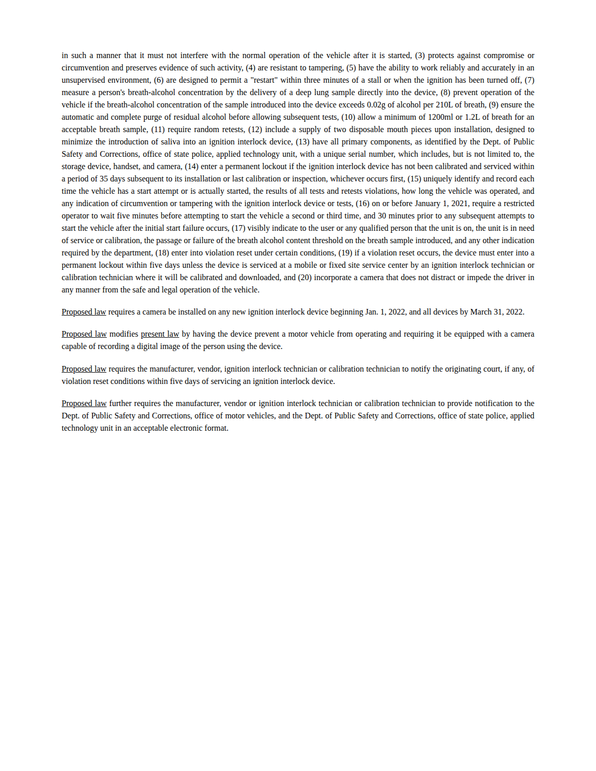in such a manner that it must not interfere with the normal operation of the vehicle after it is started, (3) protects against compromise or circumvention and preserves evidence of such activity, (4) are resistant to tampering, (5) have the ability to work reliably and accurately in an unsupervised environment, (6) are designed to permit a "restart" within three minutes of a stall or when the ignition has been turned off, (7) measure a person's breath-alcohol concentration by the delivery of a deep lung sample directly into the device, (8) prevent operation of the vehicle if the breath-alcohol concentration of the sample introduced into the device exceeds 0.02g of alcohol per 210L of breath, (9) ensure the automatic and complete purge of residual alcohol before allowing subsequent tests, (10) allow a minimum of 1200ml or 1.2L of breath for an acceptable breath sample, (11) require random retests, (12) include a supply of two disposable mouth pieces upon installation, designed to minimize the introduction of saliva into an ignition interlock device, (13) have all primary components, as identified by the Dept. of Public Safety and Corrections, office of state police, applied technology unit, with a unique serial number, which includes, but is not limited to, the storage device, handset, and camera, (14) enter a permanent lockout if the ignition interlock device has not been calibrated and serviced within a period of 35 days subsequent to its installation or last calibration or inspection, whichever occurs first, (15) uniquely identify and record each time the vehicle has a start attempt or is actually started, the results of all tests and retests violations, how long the vehicle was operated, and any indication of circumvention or tampering with the ignition interlock device or tests, (16) on or before January 1, 2021, require a restricted operator to wait five minutes before attempting to start the vehicle a second or third time, and 30 minutes prior to any subsequent attempts to start the vehicle after the initial start failure occurs, (17) visibly indicate to the user or any qualified person that the unit is on, the unit is in need of service or calibration, the passage or failure of the breath alcohol content threshold on the breath sample introduced, and any other indication required by the department, (18) enter into violation reset under certain conditions, (19) if a violation reset occurs, the device must enter into a permanent lockout within five days unless the device is serviced at a mobile or fixed site service center by an ignition interlock technician or calibration technician where it will be calibrated and downloaded, and (20) incorporate a camera that does not distract or impede the driver in any manner from the safe and legal operation of the vehicle.
Proposed law requires a camera be installed on any new ignition interlock device beginning Jan. 1, 2022, and all devices by March 31, 2022.
Proposed law modifies present law by having the device prevent a motor vehicle from operating and requiring it be equipped with a camera capable of recording a digital image of the person using the device.
Proposed law requires the manufacturer, vendor, ignition interlock technician or calibration technician to notify the originating court, if any, of violation reset conditions within five days of servicing an ignition interlock device.
Proposed law further requires the manufacturer, vendor or ignition interlock technician or calibration technician to provide notification to the Dept. of Public Safety and Corrections, office of motor vehicles, and the Dept. of Public Safety and Corrections, office of state police, applied technology unit in an acceptable electronic format.